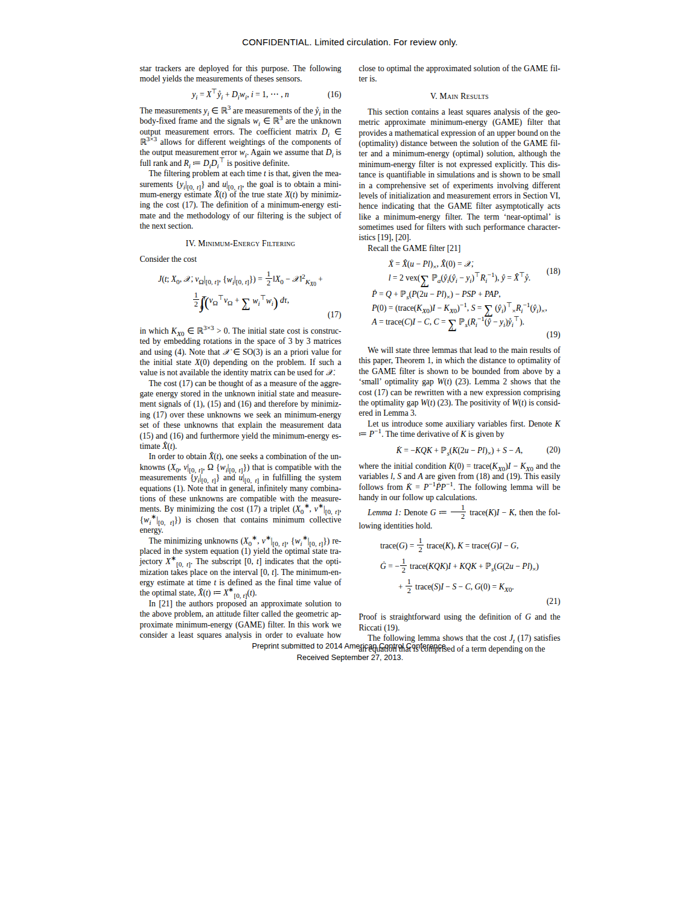CONFIDENTIAL. Limited circulation. For review only.
star trackers are deployed for this purpose. The following model yields the measurements of theses sensors.
yi = X⊤ẙi + Diwi, i = 1, ⋯ , n (16)
The measurements yi ∈ ℝ3 are measurements of the ẙi in the body-fixed frame and the signals wi ∈ ℝ3 are the unknown output measurement errors. The coefficient matrix Di ∈ ℝ3×3 allows for different weightings of the components of the output measurement error wi. Again we assume that Di is full rank and Ri ≔ DiDi⊤ is positive definite.
The filtering problem at each time t is that, given the measurements {yi|[0, t]} and u|[0, t], the goal is to obtain a minimum-energy estimate X̂(t) of the true state X(t) by minimizing the cost (17). The definition of a minimum-energy estimate and the methodology of our filtering is the subject of the next section.
IV. Minimum-Energy Filtering
Consider the cost
J(t; X0, 𝒳, vΩ|[0, t], {wi|[0, t]}) = 12‖X0 − 𝒳‖2KX0 + 12∫⊤0(vΩ⊤vΩ + ∑i wi⊤wi) dτ, (17)
in which KX0 ∈ ℝ3×3 > 0. The initial state cost is constructed by embedding rotations in the space of 3 by 3 matrices and using (4). Note that 𝒳 ∈ SO(3) is an a priori value for the initial state X(0) depending on the problem. If such a value is not available the identity matrix can be used for 𝒳.
The cost (17) can be thought of as a measure of the aggregate energy stored in the unknown initial state and measurement signals of (1), (15) and (16) and therefore by minimizing (17) over these unknowns we seek an minimum-energy set of these unknowns that explain the measurement data (15) and (16) and furthermore yield the minimum-energy estimate X̂(t).
In order to obtain X̂(t), one seeks a combination of the unknowns (X0, v|[0, t], Ω {wi|[0, t]}) that is compatible with the measurements {yi|[0, t]} and u|[0, t] in fulfilling the system equations (1). Note that in general, infinitely many combinations of these unknowns are compatible with the measurements. By minimizing the cost (17) a triplet (X0∗, v∗|[0, t], {wi∗|[0, t]}) is chosen that contains minimum collective energy.
The minimizing unknowns (X0∗, v∗|[0, t], {wi∗|[0, t]}) replaced in the system equation (1) yield the optimal state trajectory X∗[0, t]. The subscript [0, t] indicates that the optimization takes place on the interval [0, t]. The minimum-energy estimate at time t is defined as the final time value of the optimal state, X̂(t) ≔ X∗[0, t](t).
In [21] the authors proposed an approximate solution to the above problem, an attitude filter called the geometric approximate minimum-energy (GAME) filter. In this work we consider a least squares analysis in order to evaluate how close to optimal the approximated solution of the GAME filter is.
V. Main Results
This section contains a least squares analysis of the geometric approximate minimum-energy (GAME) filter that provides a mathematical expression of an upper bound on the (optimality) distance between the solution of the GAME filter and a minimum-energy (optimal) solution, although the minimum-energy filter is not expressed explicitly. This distance is quantifiable in simulations and is shown to be small in a comprehensive set of experiments involving different levels of initialization and measurement errors in Section VI, hence indicating that the GAME filter asymptotically acts like a minimum-energy filter. The term ‘near-optimal’ is sometimes used for filters with such performance characteristics [19], [20].
Recall the GAME filter [21]
Ẋ = X̂(u − Pl)×, X̂(0) = 𝒳, l = 2 vex(∑i ℙa(ŷi(ŷi − yi)⊤Ri−1), ŷ = X̂⊤ẙ. (18)
Ṗ = Q + ℙs(P(2u − Pl)×) − PSP + PAP, P(0) = (trace(KX0)I − KX0)−1, S = ∑i (ŷi)⊤×Ri−1(ŷi)×, A = trace(C)I − C, C = ∑i ℙs(Ri−1(ŷ − yi)ẙi⊤). (19)
We will state three lemmas that lead to the main results of this paper, Theorem 1, in which the distance to optimality of the GAME filter is shown to be bounded from above by a ‘small’ optimality gap W(t) (23). Lemma 2 shows that the cost (17) can be rewritten with a new expression comprising the optimality gap W(t) (23). The positivity of W(t) is considered in Lemma 3.
Let us introduce some auxiliary variables first. Denote K ≔ P−1. The time derivative of K is given by
K̇ = −KQK + ℙs(K(2u − Pl)×) + S − A, (20)
where the initial condition K(0) = trace(KX0)I − KX0 and the variables l, S and A are given from (18) and (19). This easily follows from K̇ = P−1ṖP−1. The following lemma will be handy in our follow up calculations.
Lemma 1: Denote G ≔ 12 trace(K)I − K, then the following identities hold.
trace(G) = 12 trace(K), K = trace(G)I − G, Ġ = −12 trace(KQK)I + KQK + ℙs(G(2u − Pl)×) + 12 trace(S)I − S − C, G(0) = KX0. (21)
Proof is straightforward using the definition of G and the Riccati (19).
The following lemma shows that the cost Jt (17) satisfies an equation that is comprised of a term depending on the
Preprint submitted to 2014 American Control Conference.
Received September 27, 2013.